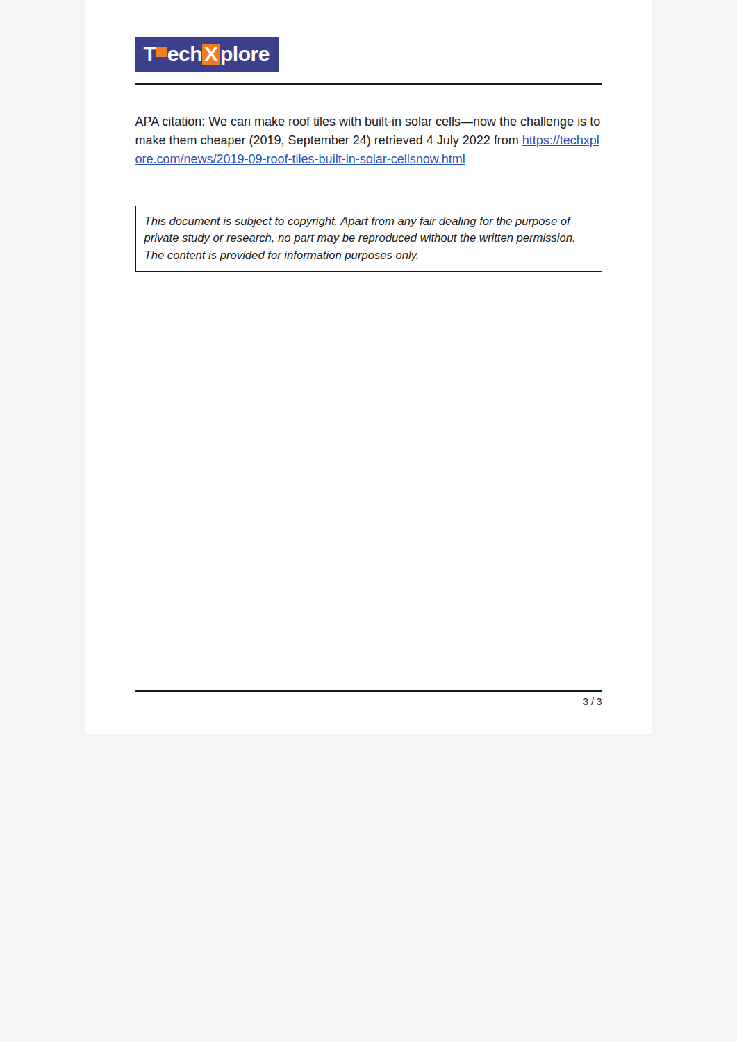T ech Xplore
APA citation: We can make roof tiles with built-in solar cells—now the challenge is to make them cheaper (2019, September 24) retrieved 4 July 2022 from https://techxplore.com/news/2019-09-roof-tiles-built-in-solar-cellsnow.html
This document is subject to copyright. Apart from any fair dealing for the purpose of private study or research, no part may be reproduced without the written permission. The content is provided for information purposes only.
3 / 3